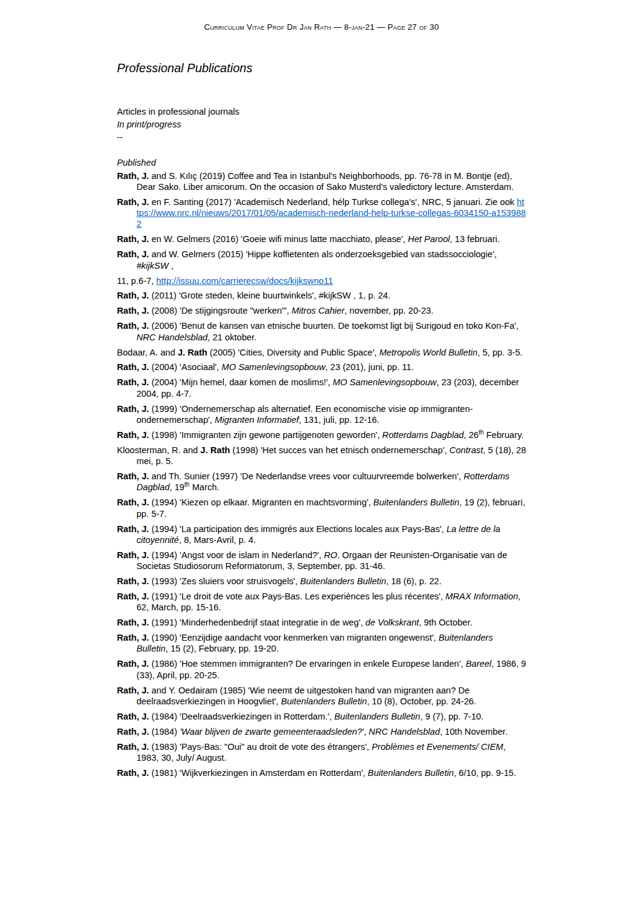Curriculum Vitae Prof Dr Jan Rath — 8-jan-21 — Page 27 of 30
Professional Publications
Articles in professional journals
In print/progress
--
Published
Rath, J. and S. Kılıç (2019) Coffee and Tea in Istanbul's Neighborhoods, pp. 76-78 in M. Bontje (ed), Dear Sako. Liber amicorum. On the occasion of Sako Musterd's valedictory lecture. Amsterdam.
Rath, J. en F. Santing (2017) 'Academisch Nederland, hélp Turkse collega's', NRC, 5 januari. Zie ook https://www.nrc.nl/nieuws/2017/01/05/academisch-nederland-help-turkse-collegas-6034150-a1539882
Rath, J. en W. Gelmers (2016) 'Goeie wifi minus latte macchiato, please', Het Parool, 13 februari.
Rath, J. and W. Gelmers (2015) 'Hippe koffietenten als onderzoeksgebied van stadssocciologie', #kijkSW ,
11, p.6-7, http://issuu.com/carrierecsw/docs/kijkswno11
Rath, J. (2011) 'Grote steden, kleine buurtwinkels', #kijkSW , 1, p. 24.
Rath, J. (2008) 'De stijgingsroute "werken"', Mitros Cahier, november, pp. 20-23.
Rath, J. (2006) 'Benut de kansen van etnische buurten. De toekomst ligt bij Surigoud en toko Kon-Fa', NRC Handelsblad, 21 oktober.
Bodaar, A. and J. Rath (2005) 'Cities, Diversity and Public Space', Metropolis World Bulletin, 5, pp. 3-5.
Rath, J. (2004) 'Asociaal', MO Samenlevingsopbouw, 23 (201), juni, pp. 11.
Rath, J. (2004) 'Mijn hemel, daar komen de moslims!', MO Samenlevingsopbouw, 23 (203), december 2004, pp. 4-7.
Rath, J. (1999) 'Ondernemerschap als alternatief. Een economische visie op immigranten-ondernemerschap', Migranten Informatief, 131, juli, pp. 12-16.
Rath, J. (1998) 'Immigranten zijn gewone partijgenoten geworden', Rotterdams Dagblad, 26th February.
Kloosterman, R. and J. Rath (1998) 'Het succes van het etnisch ondernemerschap', Contrast, 5 (18), 28 mei, p. 5.
Rath, J. and Th. Sunier (1997) 'De Nederlandse vrees voor cultuurvreemde bolwerken', Rotterdams Dagblad, 19th March.
Rath, J. (1994) 'Kiezen op elkaar. Migranten en machtsvorming', Buitenlanders Bulletin, 19 (2), februari, pp. 5-7.
Rath, J. (1994) 'La participation des immigrés aux Elections locales aux Pays-Bas', La lettre de la citoyennité, 8, Mars-Avril, p. 4.
Rath, J. (1994) 'Angst voor de islam in Nederland?', RO. Orgaan der Reunisten-Organisatie van de Societas Studiosorum Reformatorum, 3, September, pp. 31-46.
Rath, J. (1993) 'Zes sluiers voor struisvogels', Buitenlanders Bulletin, 18 (6), p. 22.
Rath, J. (1991) 'Le droit de vote aux Pays-Bas. Les experiènces les plus récentes', MRAX Information, 62, March, pp. 15-16.
Rath, J. (1991) 'Minderhedenbedrijf staat integratie in de weg', de Volkskrant, 9th October.
Rath, J. (1990) 'Eenzijdige aandacht voor kenmerken van migranten ongewenst', Buitenlanders Bulletin, 15 (2), February, pp. 19-20.
Rath, J. (1986) 'Hoe stemmen immigranten? De ervaringen in enkele Europese landen', Bareel, 1986, 9 (33), April, pp. 20-25.
Rath, J. and Y. Oedairam (1985) 'Wie neemt de uitgestoken hand van migranten aan? De deelraadsverkiezingen in Hoogvliet', Buitenlanders Bulletin, 10 (8), October, pp. 24-26.
Rath, J. (1984) 'Deelraadsverkiezingen in Rotterdam.', Buitenlanders Bulletin, 9 (7), pp. 7-10.
Rath, J. (1984) 'Waar blijven de zwarte gemeenteraadsleden?', NRC Handelsblad, 10th November.
Rath, J. (1983) 'Pays-Bas: "Oui" au droit de vote des étrangers', Problèmes et Evenements/ CIEM, 1983, 30, July/ August.
Rath, J. (1981) 'Wijkverkiezingen in Amsterdam en Rotterdam', Buitenlanders Bulletin, 6/10, pp. 9-15.